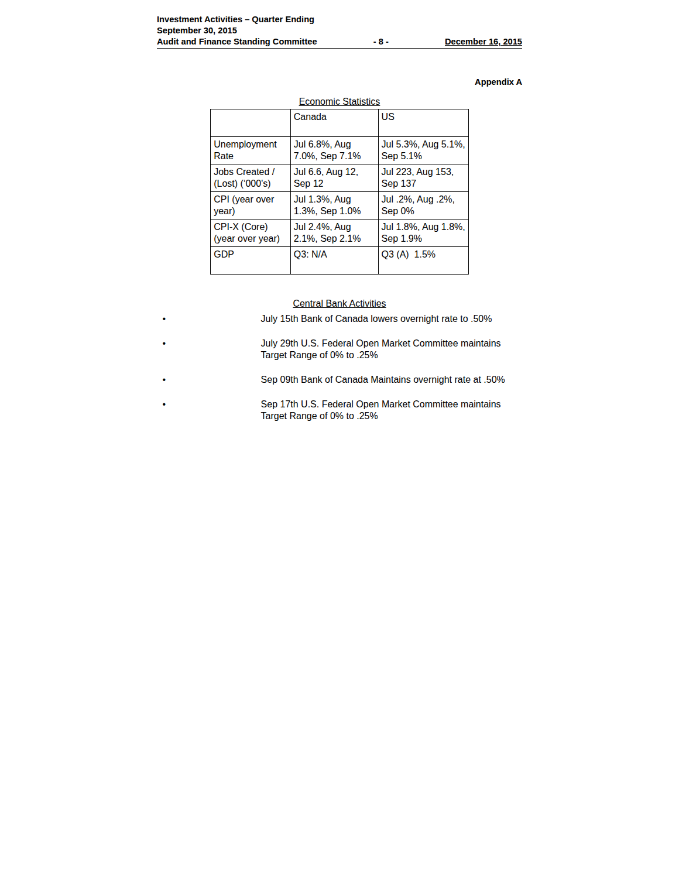Investment Activities – Quarter Ending
September 30, 2015
Audit and Finance Standing Committee - 8 - December 16, 2015
Appendix A
Economic Statistics
| | Canada | US |
| Unemployment Rate | Jul 6.8%, Aug 7.0%, Sep 7.1% | Jul 5.3%, Aug 5.1%, Sep 5.1% |
| Jobs Created / (Lost) (‘000's) | Jul 6.6, Aug 12, Sep 12 | Jul 223, Aug 153, Sep 137 |
| CPI (year over year) | Jul 1.3%, Aug 1.3%, Sep 1.0% | Jul .2%, Aug .2%, Sep 0% |
| CPI-X (Core) (year over year) | Jul 2.4%, Aug 2.1%, Sep 2.1% | Jul 1.8%, Aug 1.8%, Sep 1.9% |
| GDP | Q3: N/A | Q3 (A) 1.5% |
Central Bank Activities
July 15th Bank of Canada lowers overnight rate to .50%
July 29th U.S. Federal Open Market Committee maintains Target Range of 0% to .25%
Sep 09th Bank of Canada Maintains overnight rate at .50%
Sep 17th U.S. Federal Open Market Committee maintains Target Range of 0% to .25%